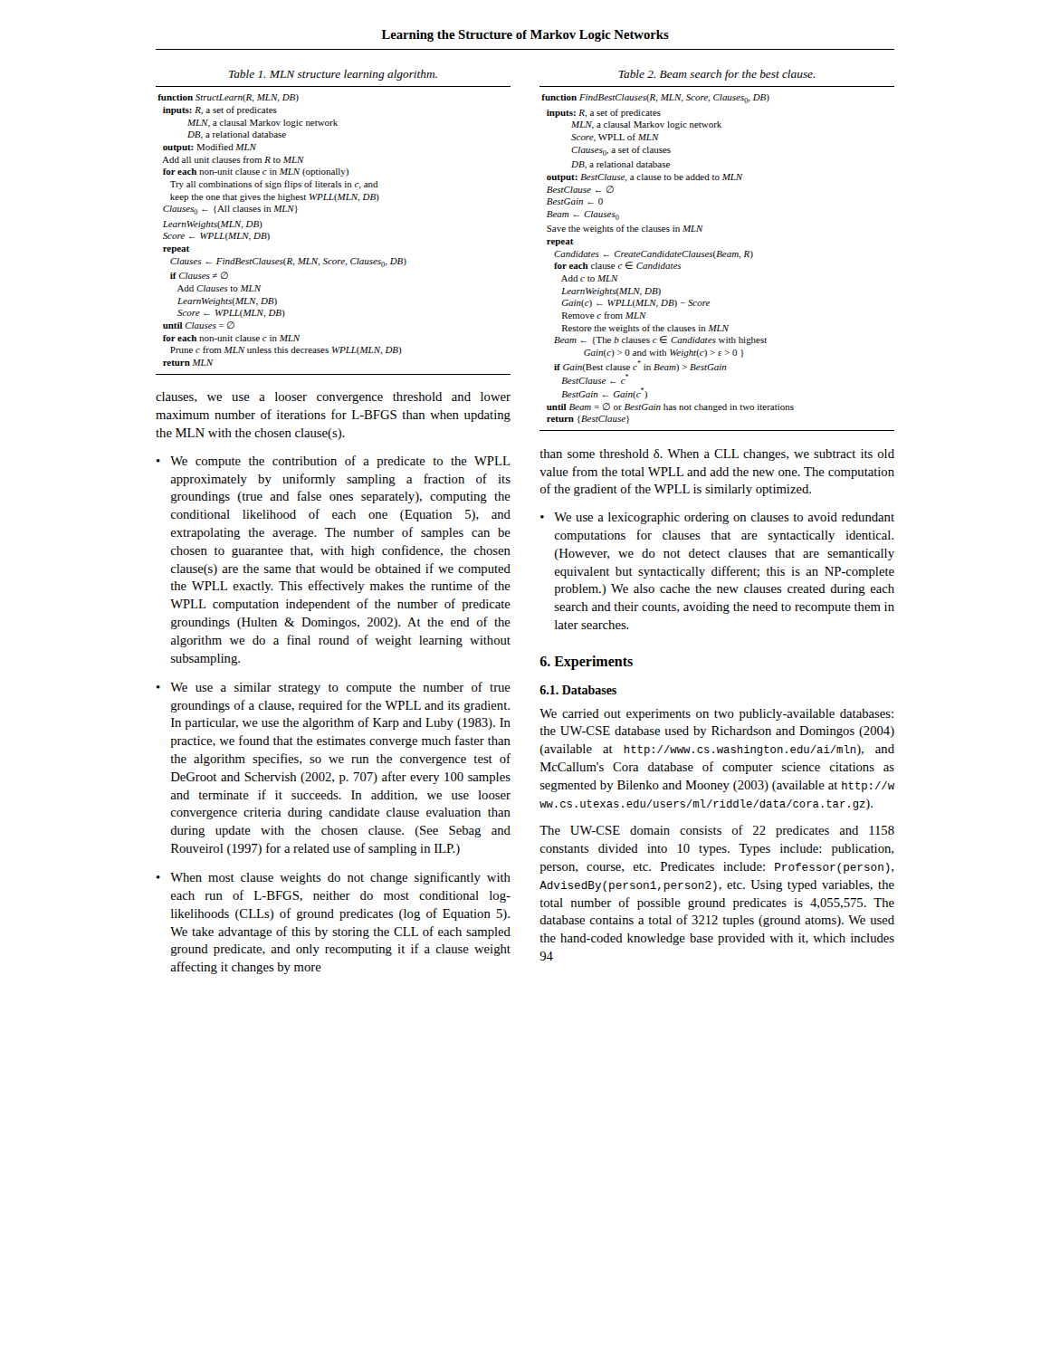Learning the Structure of Markov Logic Networks
Table 1. MLN structure learning algorithm.
function StructLearn(R, MLN, DB)
inputs: R, a set of predicates
MLN, a clausal Markov logic network
DB, a relational database
output: Modified MLN
Add all unit clauses from R to MLN
for each non-unit clause c in MLN (optionally)
Try all combinations of sign flips of literals in c, and
keep the one that gives the highest WPLL(MLN, DB)
Clauses0 ← {All clauses in MLN}
LearnWeights(MLN, DB)
Score ← WPLL(MLN, DB)
repeat
Clauses ← FindBestClauses(R, MLN, Score, Clauses0, DB)
if Clauses ≠ ∅
Add Clauses to MLN
LearnWeights(MLN, DB)
Score ← WPLL(MLN, DB)
until Clauses = ∅
for each non-unit clause c in MLN
Prune c from MLN unless this decreases WPLL(MLN, DB)
return MLN
clauses, we use a looser convergence threshold and lower maximum number of iterations for L-BFGS than when updating the MLN with the chosen clause(s).
We compute the contribution of a predicate to the WPLL approximately by uniformly sampling a fraction of its groundings (true and false ones separately), computing the conditional likelihood of each one (Equation 5), and extrapolating the average. The number of samples can be chosen to guarantee that, with high confidence, the chosen clause(s) are the same that would be obtained if we computed the WPLL exactly. This effectively makes the runtime of the WPLL computation independent of the number of predicate groundings (Hulten & Domingos, 2002). At the end of the algorithm we do a final round of weight learning without subsampling.
We use a similar strategy to compute the number of true groundings of a clause, required for the WPLL and its gradient. In particular, we use the algorithm of Karp and Luby (1983). In practice, we found that the estimates converge much faster than the algorithm specifies, so we run the convergence test of DeGroot and Schervish (2002, p. 707) after every 100 samples and terminate if it succeeds. In addition, we use looser convergence criteria during candidate clause evaluation than during update with the chosen clause. (See Sebag and Rouveirol (1997) for a related use of sampling in ILP.)
When most clause weights do not change significantly with each run of L-BFGS, neither do most conditional log-likelihoods (CLLs) of ground predicates (log of Equation 5). We take advantage of this by storing the CLL of each sampled ground predicate, and only recomputing it if a clause weight affecting it changes by more
Table 2. Beam search for the best clause.
function FindBestClauses(R, MLN, Score, Clauses0, DB)
inputs: R, a set of predicates
MLN, a clausal Markov logic network
Score, WPLL of MLN
Clauses0, a set of clauses
DB, a relational database
output: BestClause, a clause to be added to MLN
BestClause ← ∅
BestGain ← 0
Beam ← Clauses0
Save the weights of the clauses in MLN
repeat
Candidates ← CreateCandidateClauses(Beam, R)
for each clause c ∈ Candidates
Add c to MLN
LearnWeights(MLN, DB)
Gain(c) ← WPLL(MLN, DB) − Score
Remove c from MLN
Restore the weights of the clauses in MLN
Beam ← {The b clauses c ∈ Candidates with highest
Gain(c) > 0 and with Weight(c) > ε > 0 }
if Gain(Best clause c* in Beam) > BestGain
BestClause ← c*
BestGain ← Gain(c*)
until Beam = ∅ or BestGain has not changed in two iterations
return {BestClause}
than some threshold δ. When a CLL changes, we subtract its old value from the total WPLL and add the new one. The computation of the gradient of the WPLL is similarly optimized.
We use a lexicographic ordering on clauses to avoid redundant computations for clauses that are syntactically identical. (However, we do not detect clauses that are semantically equivalent but syntactically different; this is an NP-complete problem.) We also cache the new clauses created during each search and their counts, avoiding the need to recompute them in later searches.
6. Experiments
6.1. Databases
We carried out experiments on two publicly-available databases: the UW-CSE database used by Richardson and Domingos (2004) (available at http://www.cs.washington.edu/ai/mln), and McCallum's Cora database of computer science citations as segmented by Bilenko and Mooney (2003) (available at http://www.cs.utexas.edu/users/ml/riddle/data/cora.tar.gz).
The UW-CSE domain consists of 22 predicates and 1158 constants divided into 10 types. Types include: publication, person, course, etc. Predicates include: Professor(person), AdvisedBy(person1,person2), etc. Using typed variables, the total number of possible ground predicates is 4,055,575. The database contains a total of 3212 tuples (ground atoms). We used the hand-coded knowledge base provided with it, which includes 94